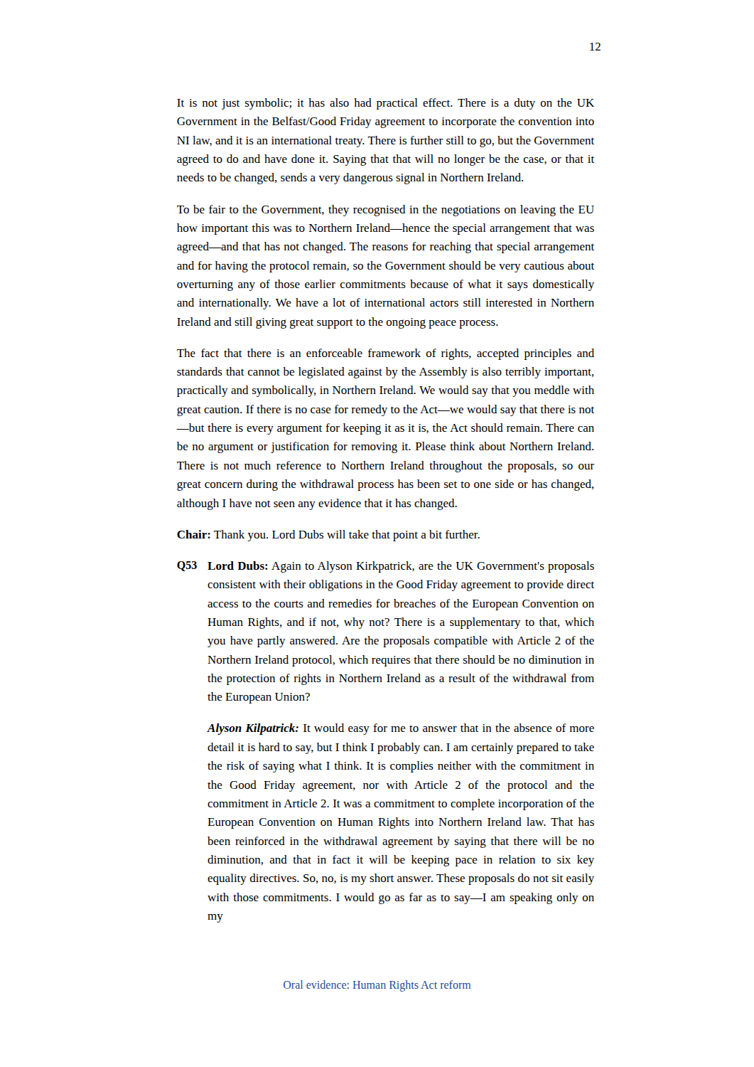12
It is not just symbolic; it has also had practical effect. There is a duty on the UK Government in the Belfast/Good Friday agreement to incorporate the convention into NI law, and it is an international treaty. There is further still to go, but the Government agreed to do and have done it. Saying that that will no longer be the case, or that it needs to be changed, sends a very dangerous signal in Northern Ireland.
To be fair to the Government, they recognised in the negotiations on leaving the EU how important this was to Northern Ireland—hence the special arrangement that was agreed—and that has not changed. The reasons for reaching that special arrangement and for having the protocol remain, so the Government should be very cautious about overturning any of those earlier commitments because of what it says domestically and internationally. We have a lot of international actors still interested in Northern Ireland and still giving great support to the ongoing peace process.
The fact that there is an enforceable framework of rights, accepted principles and standards that cannot be legislated against by the Assembly is also terribly important, practically and symbolically, in Northern Ireland. We would say that you meddle with great caution. If there is no case for remedy to the Act—we would say that there is not—but there is every argument for keeping it as it is, the Act should remain. There can be no argument or justification for removing it. Please think about Northern Ireland. There is not much reference to Northern Ireland throughout the proposals, so our great concern during the withdrawal process has been set to one side or has changed, although I have not seen any evidence that it has changed.
Chair: Thank you. Lord Dubs will take that point a bit further.
Q53
Lord Dubs: Again to Alyson Kirkpatrick, are the UK Government's proposals consistent with their obligations in the Good Friday agreement to provide direct access to the courts and remedies for breaches of the European Convention on Human Rights, and if not, why not? There is a supplementary to that, which you have partly answered. Are the proposals compatible with Article 2 of the Northern Ireland protocol, which requires that there should be no diminution in the protection of rights in Northern Ireland as a result of the withdrawal from the European Union?
Alyson Kilpatrick: It would easy for me to answer that in the absence of more detail it is hard to say, but I think I probably can. I am certainly prepared to take the risk of saying what I think. It is complies neither with the commitment in the Good Friday agreement, nor with Article 2 of the protocol and the commitment in Article 2. It was a commitment to complete incorporation of the European Convention on Human Rights into Northern Ireland law. That has been reinforced in the withdrawal agreement by saying that there will be no diminution, and that in fact it will be keeping pace in relation to six key equality directives. So, no, is my short answer. These proposals do not sit easily with those commitments. I would go as far as to say—I am speaking only on my
Oral evidence: Human Rights Act reform